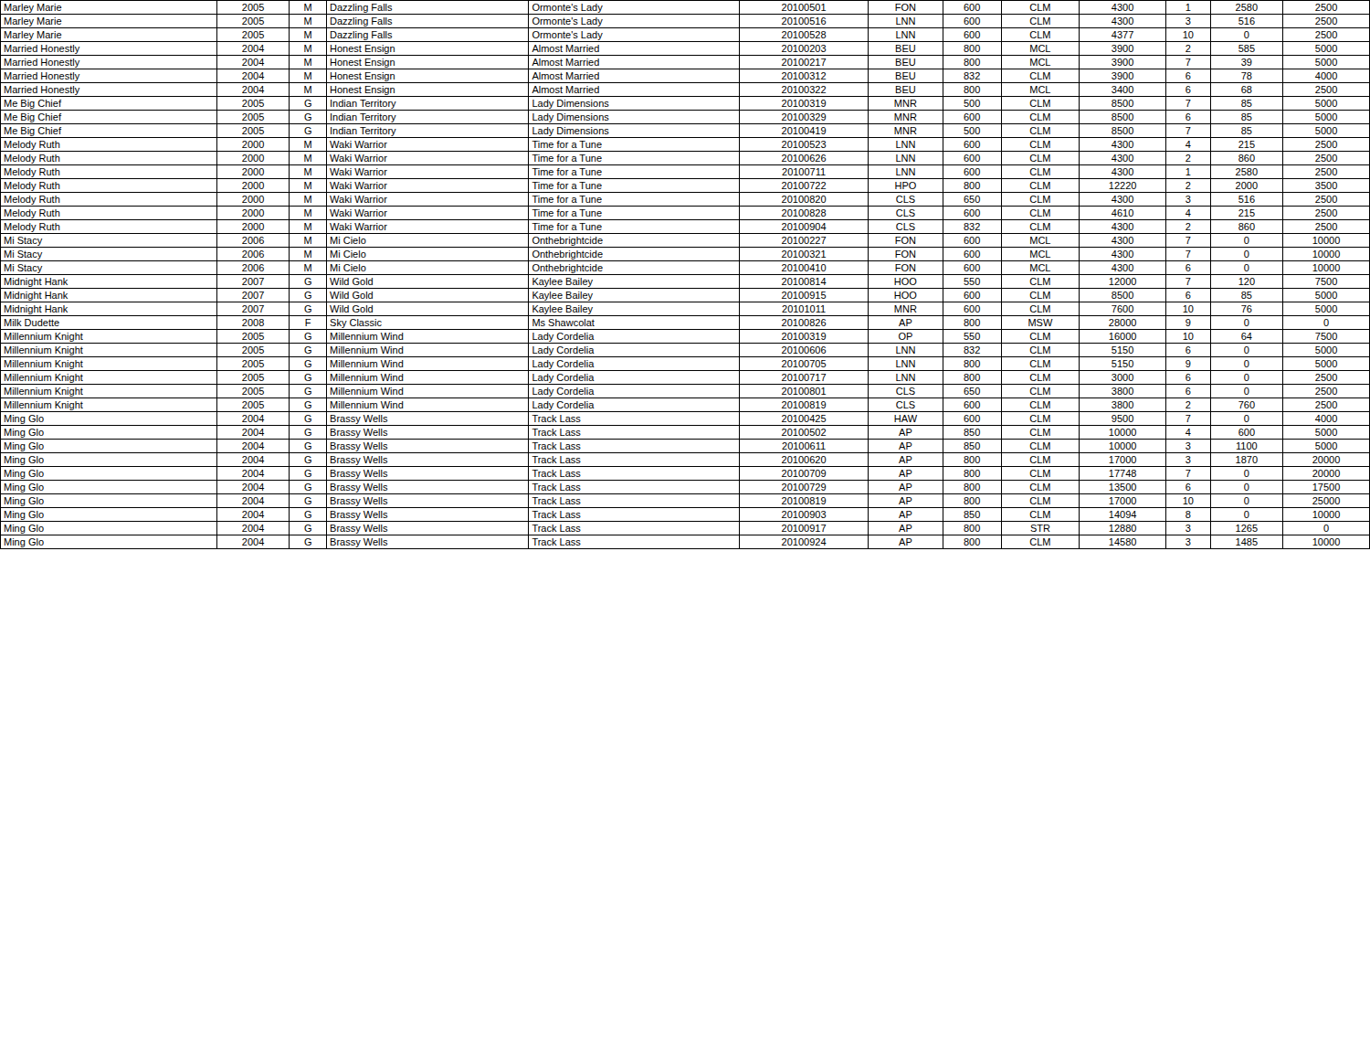| Marley Marie | 2005 | M | Dazzling Falls | Ormonte's Lady | 20100501 | FON | 600 | CLM | 4300 | 1 | 2580 | 2500 |
| Marley Marie | 2005 | M | Dazzling Falls | Ormonte's Lady | 20100516 | LNN | 600 | CLM | 4300 | 3 | 516 | 2500 |
| Marley Marie | 2005 | M | Dazzling Falls | Ormonte's Lady | 20100528 | LNN | 600 | CLM | 4377 | 10 | 0 | 2500 |
| Married Honestly | 2004 | M | Honest Ensign | Almost Married | 20100203 | BEU | 800 | MCL | 3900 | 2 | 585 | 5000 |
| Married Honestly | 2004 | M | Honest Ensign | Almost Married | 20100217 | BEU | 800 | MCL | 3900 | 7 | 39 | 5000 |
| Married Honestly | 2004 | M | Honest Ensign | Almost Married | 20100312 | BEU | 832 | CLM | 3900 | 6 | 78 | 4000 |
| Married Honestly | 2004 | M | Honest Ensign | Almost Married | 20100322 | BEU | 800 | MCL | 3400 | 6 | 68 | 2500 |
| Me Big Chief | 2005 | G | Indian Territory | Lady Dimensions | 20100319 | MNR | 500 | CLM | 8500 | 7 | 85 | 5000 |
| Me Big Chief | 2005 | G | Indian Territory | Lady Dimensions | 20100329 | MNR | 600 | CLM | 8500 | 6 | 85 | 5000 |
| Me Big Chief | 2005 | G | Indian Territory | Lady Dimensions | 20100419 | MNR | 500 | CLM | 8500 | 7 | 85 | 5000 |
| Melody Ruth | 2000 | M | Waki Warrior | Time for a Tune | 20100523 | LNN | 600 | CLM | 4300 | 4 | 215 | 2500 |
| Melody Ruth | 2000 | M | Waki Warrior | Time for a Tune | 20100626 | LNN | 600 | CLM | 4300 | 2 | 860 | 2500 |
| Melody Ruth | 2000 | M | Waki Warrior | Time for a Tune | 20100711 | LNN | 600 | CLM | 4300 | 1 | 2580 | 2500 |
| Melody Ruth | 2000 | M | Waki Warrior | Time for a Tune | 20100722 | HPO | 800 | CLM | 12220 | 2 | 2000 | 3500 |
| Melody Ruth | 2000 | M | Waki Warrior | Time for a Tune | 20100820 | CLS | 650 | CLM | 4300 | 3 | 516 | 2500 |
| Melody Ruth | 2000 | M | Waki Warrior | Time for a Tune | 20100828 | CLS | 600 | CLM | 4610 | 4 | 215 | 2500 |
| Melody Ruth | 2000 | M | Waki Warrior | Time for a Tune | 20100904 | CLS | 832 | CLM | 4300 | 2 | 860 | 2500 |
| Mi Stacy | 2006 | M | Mi Cielo | Onthebrightcide | 20100227 | FON | 600 | MCL | 4300 | 7 | 0 | 10000 |
| Mi Stacy | 2006 | M | Mi Cielo | Onthebrightcide | 20100321 | FON | 600 | MCL | 4300 | 7 | 0 | 10000 |
| Mi Stacy | 2006 | M | Mi Cielo | Onthebrightcide | 20100410 | FON | 600 | MCL | 4300 | 6 | 0 | 10000 |
| Midnight Hank | 2007 | G | Wild Gold | Kaylee Bailey | 20100814 | HOO | 550 | CLM | 12000 | 7 | 120 | 7500 |
| Midnight Hank | 2007 | G | Wild Gold | Kaylee Bailey | 20100915 | HOO | 600 | CLM | 8500 | 6 | 85 | 5000 |
| Midnight Hank | 2007 | G | Wild Gold | Kaylee Bailey | 20101011 | MNR | 600 | CLM | 7600 | 10 | 76 | 5000 |
| Milk Dudette | 2008 | F | Sky Classic | Ms Shawcolat | 20100826 | AP | 800 | MSW | 28000 | 9 | 0 | 0 |
| Millennium Knight | 2005 | G | Millennium Wind | Lady Cordelia | 20100319 | OP | 550 | CLM | 16000 | 10 | 64 | 7500 |
| Millennium Knight | 2005 | G | Millennium Wind | Lady Cordelia | 20100606 | LNN | 832 | CLM | 5150 | 6 | 0 | 5000 |
| Millennium Knight | 2005 | G | Millennium Wind | Lady Cordelia | 20100705 | LNN | 800 | CLM | 5150 | 9 | 0 | 5000 |
| Millennium Knight | 2005 | G | Millennium Wind | Lady Cordelia | 20100717 | LNN | 800 | CLM | 3000 | 6 | 0 | 2500 |
| Millennium Knight | 2005 | G | Millennium Wind | Lady Cordelia | 20100801 | CLS | 650 | CLM | 3800 | 6 | 0 | 2500 |
| Millennium Knight | 2005 | G | Millennium Wind | Lady Cordelia | 20100819 | CLS | 600 | CLM | 3800 | 2 | 760 | 2500 |
| Ming Glo | 2004 | G | Brassy Wells | Track Lass | 20100425 | HAW | 600 | CLM | 9500 | 7 | 0 | 4000 |
| Ming Glo | 2004 | G | Brassy Wells | Track Lass | 20100502 | AP | 850 | CLM | 10000 | 4 | 600 | 5000 |
| Ming Glo | 2004 | G | Brassy Wells | Track Lass | 20100611 | AP | 850 | CLM | 10000 | 3 | 1100 | 5000 |
| Ming Glo | 2004 | G | Brassy Wells | Track Lass | 20100620 | AP | 800 | CLM | 17000 | 3 | 1870 | 20000 |
| Ming Glo | 2004 | G | Brassy Wells | Track Lass | 20100709 | AP | 800 | CLM | 17748 | 7 | 0 | 20000 |
| Ming Glo | 2004 | G | Brassy Wells | Track Lass | 20100729 | AP | 800 | CLM | 13500 | 6 | 0 | 17500 |
| Ming Glo | 2004 | G | Brassy Wells | Track Lass | 20100819 | AP | 800 | CLM | 17000 | 10 | 0 | 25000 |
| Ming Glo | 2004 | G | Brassy Wells | Track Lass | 20100903 | AP | 850 | CLM | 14094 | 8 | 0 | 10000 |
| Ming Glo | 2004 | G | Brassy Wells | Track Lass | 20100917 | AP | 800 | STR | 12880 | 3 | 1265 | 0 |
| Ming Glo | 2004 | G | Brassy Wells | Track Lass | 20100924 | AP | 800 | CLM | 14580 | 3 | 1485 | 10000 |